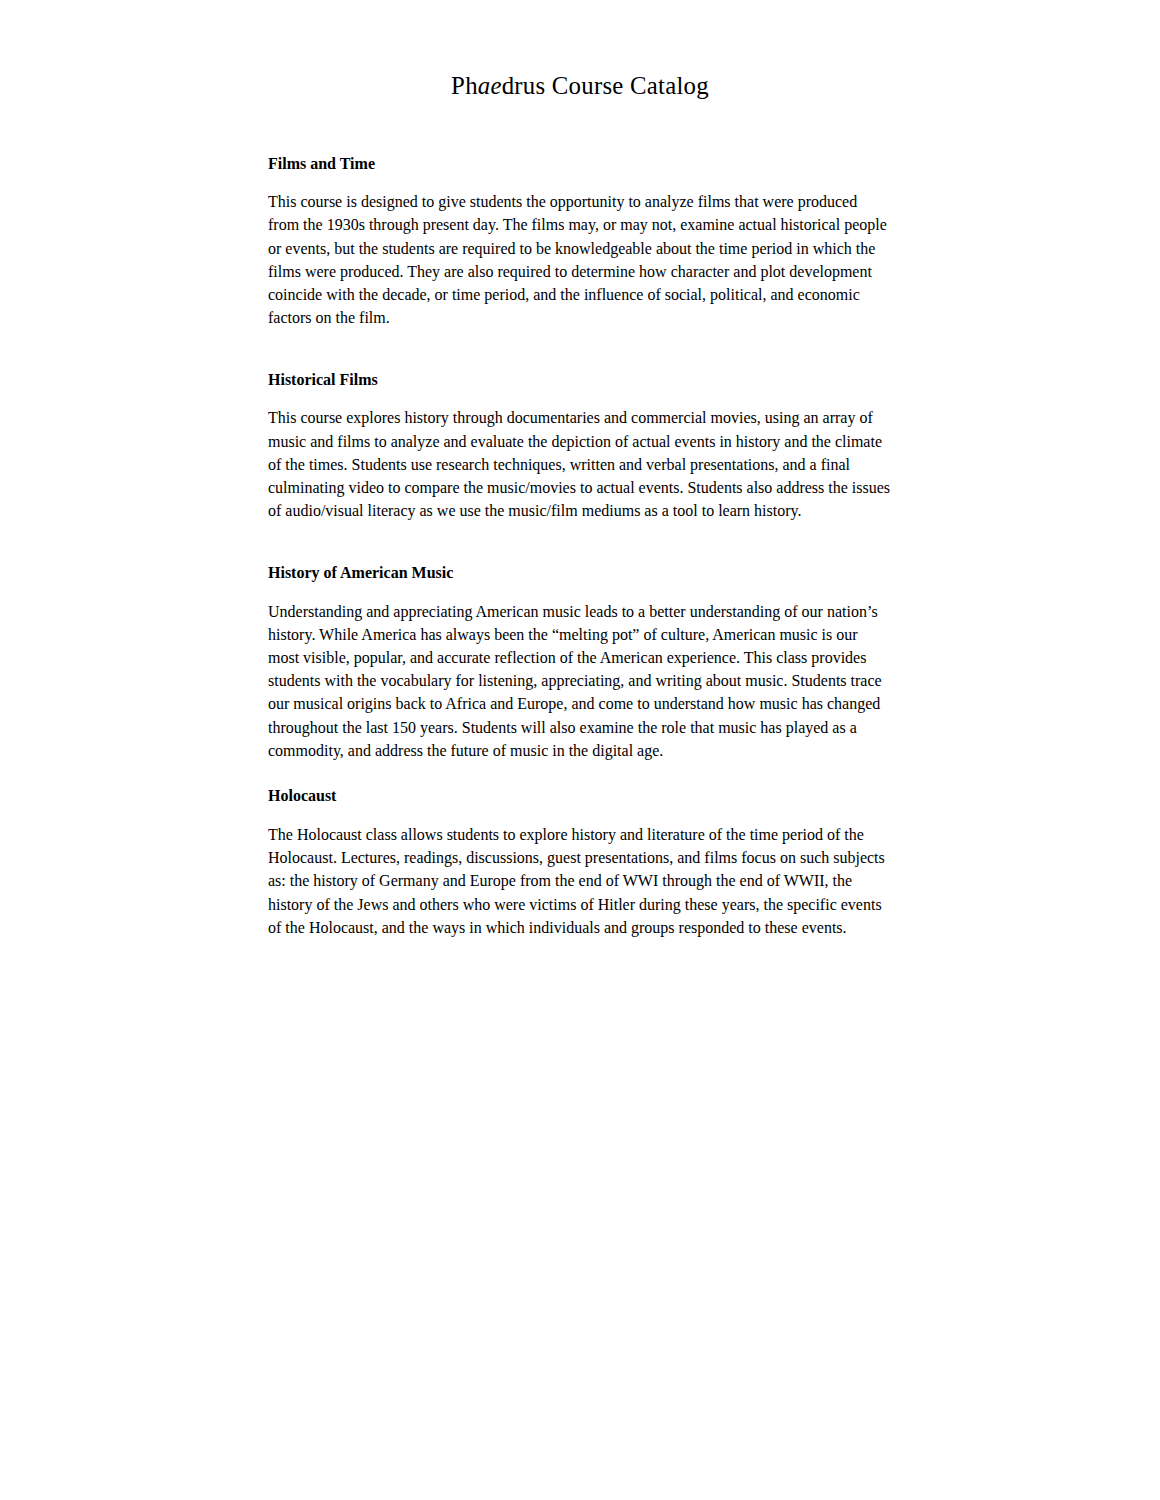Phaedrus Course Catalog
Films and Time
This course is designed to give students the opportunity to analyze films that were produced from the 1930s through present day. The films may, or may not, examine actual historical people or events, but the students are required to be knowledgeable about the time period in which the films were produced. They are also required to determine how character and plot development coincide with the decade, or time period, and the influence of social, political, and economic factors on the film.
Historical Films
This course explores history through documentaries and commercial movies, using an array of music and films to analyze and evaluate the depiction of actual events in history and the climate of the times. Students use research techniques, written and verbal presentations, and a final culminating video to compare the music/movies to actual events. Students also address the issues of audio/visual literacy as we use the music/film mediums as a tool to learn history.
History of American Music
Understanding and appreciating American music leads to a better understanding of our nation’s history. While America has always been the “melting pot” of culture, American music is our most visible, popular, and accurate reflection of the American experience. This class provides students with the vocabulary for listening, appreciating, and writing about music. Students trace our musical origins back to Africa and Europe, and come to understand how music has changed throughout the last 150 years. Students will also examine the role that music has played as a commodity, and address the future of music in the digital age.
Holocaust
The Holocaust class allows students to explore history and literature of the time period of the Holocaust. Lectures, readings, discussions, guest presentations, and films focus on such subjects as: the history of Germany and Europe from the end of WWI through the end of WWII, the history of the Jews and others who were victims of Hitler during these years, the specific events of the Holocaust, and the ways in which individuals and groups responded to these events.